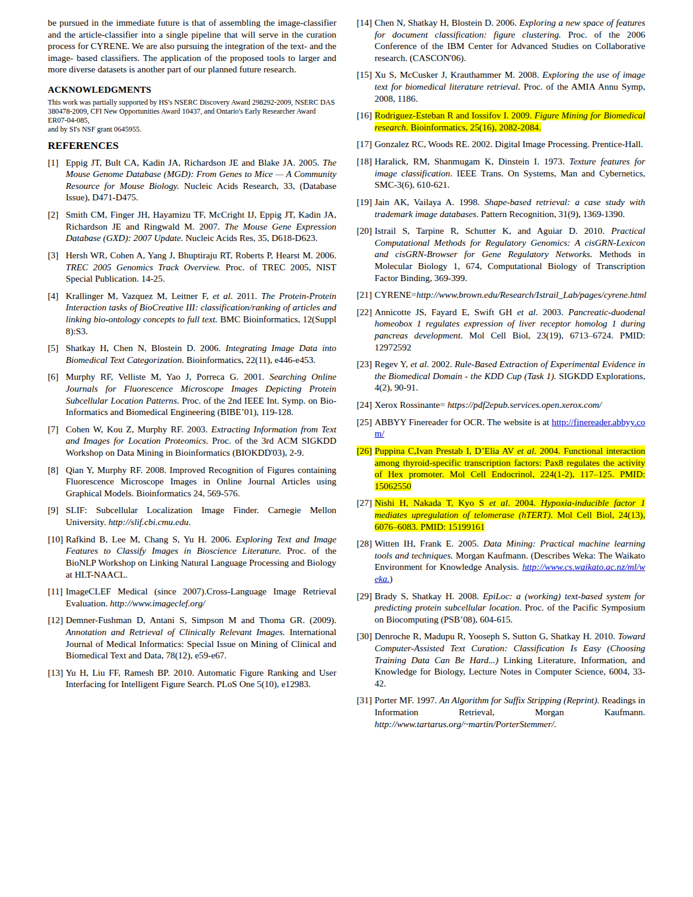be pursued in the immediate future is that of assembling the image-classifier and the article-classifier into a single pipeline that will serve in the curation process for CYRENE. We are also pursuing the integration of the text- and the image- based classifiers. The application of the proposed tools to larger and more diverse datasets is another part of our planned future research.
Acknowledgments
This work was partially supported by HS's NSERC Discovery Award 298292-2009, NSERC DAS 380478-2009, CFI New Opportunities Award 10437, and Ontario's Early Researcher Award ER07-04-085,
and by SI's NSF grant 0645955.
References
[1] Eppig JT, Bult CA, Kadin JA, Richardson JE and Blake JA. 2005. The Mouse Genome Database (MGD): From Genes to Mice — A Community Resource for Mouse Biology. Nucleic Acids Research, 33, (Database Issue), D471-D475.
[2] Smith CM, Finger JH, Hayamizu TF, McCright IJ, Eppig JT, Kadin JA, Richardson JE and Ringwald M. 2007. The Mouse Gene Expression Database (GXD): 2007 Update. Nucleic Acids Res, 35, D618-D623.
[3] Hersh WR, Cohen A, Yang J, Bhuptiraju RT, Roberts P, Hearst M. 2006. TREC 2005 Genomics Track Overview. Proc. of TREC 2005, NIST Special Publication. 14-25.
[4] Krallinger M, Vazquez M, Leitner F, et al. 2011. The Protein-Protein Interaction tasks of BioCreative III: classification/ranking of articles and linking bio-ontology concepts to full text. BMC Bioinformatics, 12(Suppl 8):S3.
[5] Shatkay H, Chen N, Blostein D. 2006. Integrating Image Data into Biomedical Text Categorization. Bioinformatics, 22(11), e446-e453.
[6] Murphy RF, Velliste M, Yao J, Porreca G. 2001. Searching Online Journals for Fluorescence Microscope Images Depicting Protein Subcellular Location Patterns. Proc. of the 2nd IEEE Int. Symp. on Bio-Informatics and Biomedical Engineering (BIBE’01), 119-128.
[7] Cohen W, Kou Z, Murphy RF. 2003. Extracting Information from Text and Images for Location Proteomics. Proc. of the 3rd ACM SIGKDD Workshop on Data Mining in Bioinformatics (BIOKDD'03), 2-9.
[8] Qian Y, Murphy RF. 2008. Improved Recognition of Figures containing Fluorescence Microscope Images in Online Journal Articles using Graphical Models. Bioinformatics 24, 569-576.
[9] SLIF: Subcellular Localization Image Finder. Carnegie Mellon University. http://slif.cbi.cmu.edu.
[10] Rafkind B, Lee M, Chang S, Yu H. 2006. Exploring Text and Image Features to Classify Images in Bioscience Literature. Proc. of the BioNLP Workshop on Linking Natural Language Processing and Biology at HLT-NAACL.
[11] ImageCLEF Medical (since 2007).Cross-Language Image Retrieval Evaluation. http://www.imageclef.org/
[12] Demner-Fushman D, Antani S, Simpson M and Thoma GR. (2009). Annotation and Retrieval of Clinically Relevant Images. International Journal of Medical Informatics: Special Issue on Mining of Clinical and Biomedical Text and Data, 78(12), e59-e67.
[13] Yu H, Liu FF, Ramesh BP. 2010. Automatic Figure Ranking and User Interfacing for Intelligent Figure Search. PLoS One 5(10), e12983.
[14] Chen N, Shatkay H, Blostein D. 2006. Exploring a new space of features for document classification: figure clustering. Proc. of the 2006 Conference of the IBM Center for Advanced Studies on Collaborative research. (CASCON'06).
[15] Xu S, McCusker J, Krauthammer M. 2008. Exploring the use of image text for biomedical literature retrieval. Proc. of the AMIA Annu Symp, 2008, 1186.
[16] Rodriguez-Esteban R and Iossifov I. 2009. Figure Mining for Biomedical research. Bioinformatics, 25(16), 2082-2084.
[17] Gonzalez RC, Woods RE. 2002. Digital Image Processing. Prentice-Hall.
[18] Haralick, RM, Shanmugam K, Dinstein I. 1973. Texture features for image classification. IEEE Trans. On Systems, Man and Cybernetics, SMC-3(6), 610-621.
[19] Jain AK, Vailaya A. 1998. Shape-based retrieval: a case study with trademark image databases. Pattern Recognition, 31(9), 1369-1390.
[20] Istrail S, Tarpine R, Schutter K, and Aguiar D. 2010. Practical Computational Methods for Regulatory Genomics: A cisGRN-Lexicon and cisGRN-Browser for Gene Regulatory Networks. Methods in Molecular Biology 1, 674, Computational Biology of Transcription Factor Binding, 369-399.
[21] CYRENE=http://www.brown.edu/Research/Istrail_Lab/pages/cyrene.html
[22] Annicotte JS, Fayard E, Swift GH et al. 2003. Pancreatic-duodenal homeobox 1 regulates expression of liver receptor homolog 1 during pancreas development. Mol Cell Biol, 23(19), 6713–6724. PMID: 12972592
[23] Regev Y, et al. 2002. Rule-Based Extraction of Experimental Evidence in the Biomedical Domain - the KDD Cup (Task 1). SIGKDD Explorations, 4(2), 90-91.
[24] Xerox Rossinante= https://pdf2epub.services.open.xerox.com/
[25] ABBYY Finereader for OCR. The website is at http://finereader.abbyy.com/
[26] Puppina C,Ivan Prestab I, D’Elia AV et al. 2004. Functional interaction among thyroid-specific transcription factors: Pax8 regulates the activity of Hex promoter. Mol Cell Endocrinol, 224(1-2), 117–125. PMID: 15062550
[27] Nishi H, Nakada T, Kyo S et al. 2004. Hypoxia-inducible factor 1 mediates upregulation of telomerase (hTERT). Mol Cell Biol, 24(13), 6076–6083. PMID: 15199161
[28] Witten IH, Frank E. 2005. Data Mining: Practical machine learning tools and techniques. Morgan Kaufmann. (Describes Weka: The Waikato Environment for Knowledge Analysis. http://www.cs.waikato.ac.nz/ml/weka.)
[29] Brady S, Shatkay H. 2008. EpiLoc: a (working) text-based system for predicting protein subcellular location. Proc. of the Pacific Symposium on Biocomputing (PSB’08), 604-615.
[30] Denroche R, Madupu R, Yooseph S, Sutton G, Shatkay H. 2010. Toward Computer-Assisted Text Curation: Classification Is Easy (Choosing Training Data Can Be Hard...) Linking Literature, Information, and Knowledge for Biology, Lecture Notes in Computer Science, 6004, 33-42.
[31] Porter MF. 1997. An Algorithm for Suffix Stripping (Reprint). Readings in Information Retrieval, Morgan Kaufmann. http://www.tartarus.org/~martin/PorterStemmer/.